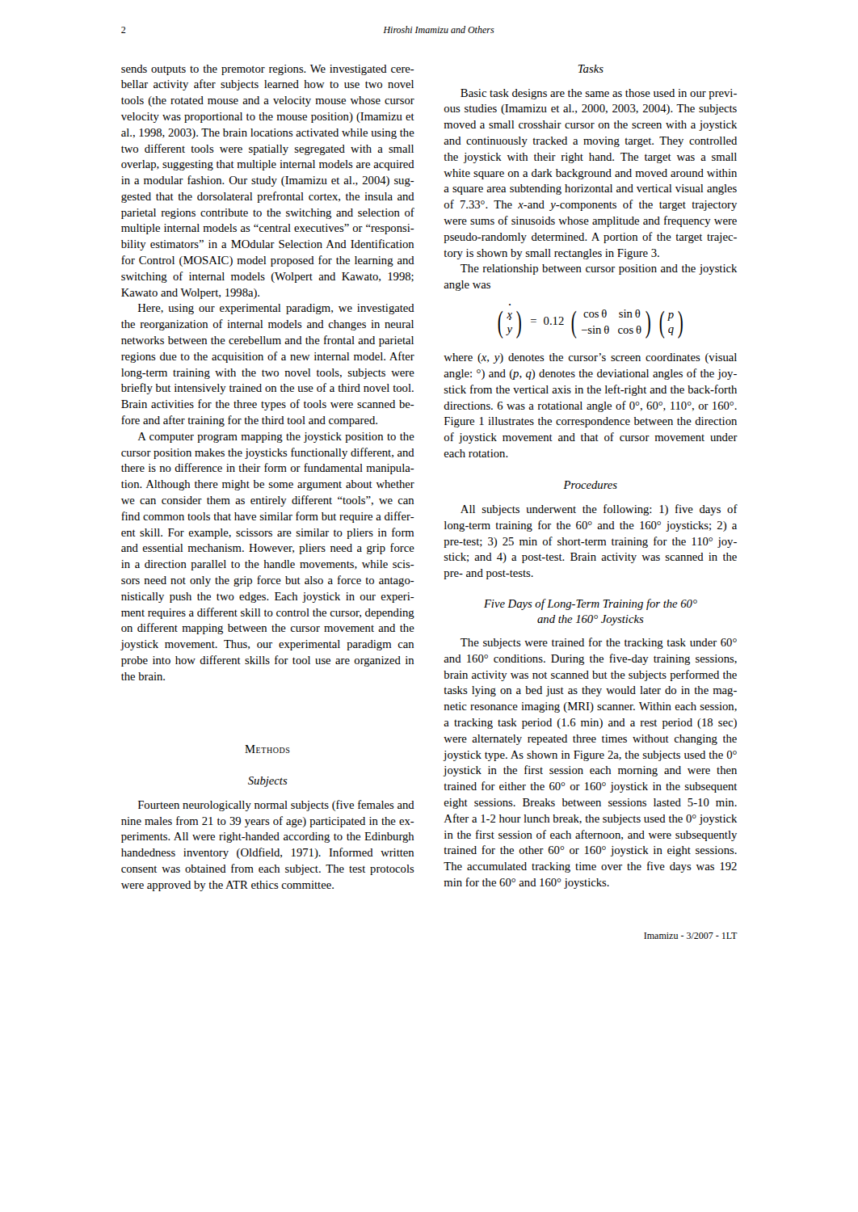2 Hiroshi Imamizu and Others
sends outputs to the premotor regions. We investigated cerebellar activity after subjects learned how to use two novel tools (the rotated mouse and a velocity mouse whose cursor velocity was proportional to the mouse position) (Imamizu et al., 1998, 2003). The brain locations activated while using the two different tools were spatially segregated with a small overlap, suggesting that multiple internal models are acquired in a modular fashion. Our study (Imamizu et al., 2004) suggested that the dorsolateral prefrontal cortex, the insula and parietal regions contribute to the switching and selection of multiple internal models as “central executives” or “responsibility estimators” in a MOdular Selection And Identification for Control (MOSAIC) model proposed for the learning and switching of internal models (Wolpert and Kawato, 1998; Kawato and Wolpert, 1998a).
Here, using our experimental paradigm, we investigated the reorganization of internal models and changes in neural networks between the cerebellum and the frontal and parietal regions due to the acquisition of a new internal model. After long-term training with the two novel tools, subjects were briefly but intensively trained on the use of a third novel tool. Brain activities for the three types of tools were scanned before and after training for the third tool and compared.
A computer program mapping the joystick position to the cursor position makes the joysticks functionally different, and there is no difference in their form or fundamental manipulation. Although there might be some argument about whether we can consider them as entirely different “tools”, we can find common tools that have similar form but require a different skill. For example, scissors are similar to pliers in form and essential mechanism. However, pliers need a grip force in a direction parallel to the handle movements, while scissors need not only the grip force but also a force to antagonistically push the two edges. Each joystick in our experiment requires a different skill to control the cursor, depending on different mapping between the cursor movement and the joystick movement. Thus, our experimental paradigm can probe into how different skills for tool use are organized in the brain.
Methods
Subjects
Fourteen neurologically normal subjects (five females and nine males from 21 to 39 years of age) participated in the experiments. All were right-handed according to the Edinburgh handedness inventory (Oldfield, 1971). Informed written consent was obtained from each subject. The test protocols were approved by the ATR ethics committee.
Tasks
Basic task designs are the same as those used in our previous studies (Imamizu et al., 2000, 2003, 2004). The subjects moved a small crosshair cursor on the screen with a joystick and continuously tracked a moving target. They controlled the joystick with their right hand. The target was a small white square on a dark background and moved around within a square area subtending horizontal and vertical visual angles of 7.33°. The x-and y-components of the target trajectory were sums of sinusoids whose amplitude and frequency were pseudo-randomly determined. A portion of the target trajectory is shown by small rectangles in Figure 3.
The relationship between cursor position and the joystick angle was
( xy ) = 0.12 ( cos θ sin θ −sin θ cos θ ) ( pq )
where (x, y) denotes the cursor’s screen coordinates (visual angle: °) and (p, q) denotes the deviational angles of the joystick from the vertical axis in the left-right and the back-forth directions. 6 was a rotational angle of 0°, 60°, 110°, or 160°. Figure 1 illustrates the correspondence between the direction of joystick movement and that of cursor movement under each rotation.
Procedures
All subjects underwent the following: 1) five days of long-term training for the 60° and the 160° joysticks; 2) a pre-test; 3) 25 min of short-term training for the 110° joystick; and 4) a post-test. Brain activity was scanned in the pre- and post-tests.
Five Days of Long-Term Training for the 60°
and the 160° Joysticks
The subjects were trained for the tracking task under 60° and 160° conditions. During the five-day training sessions, brain activity was not scanned but the subjects performed the tasks lying on a bed just as they would later do in the magnetic resonance imaging (MRI) scanner. Within each session, a tracking task period (1.6 min) and a rest period (18 sec) were alternately repeated three times without changing the joystick type. As shown in Figure 2a, the subjects used the 0° joystick in the first session each morning and were then trained for either the 60° or 160° joystick in the subsequent eight sessions. Breaks between sessions lasted 5-10 min. After a 1-2 hour lunch break, the subjects used the 0° joystick in the first session of each afternoon, and were subsequently trained for the other 60° or 160° joystick in eight sessions. The accumulated tracking time over the five days was 192 min for the 60° and 160° joysticks.
Imamizu - 3/2007 - 1LT